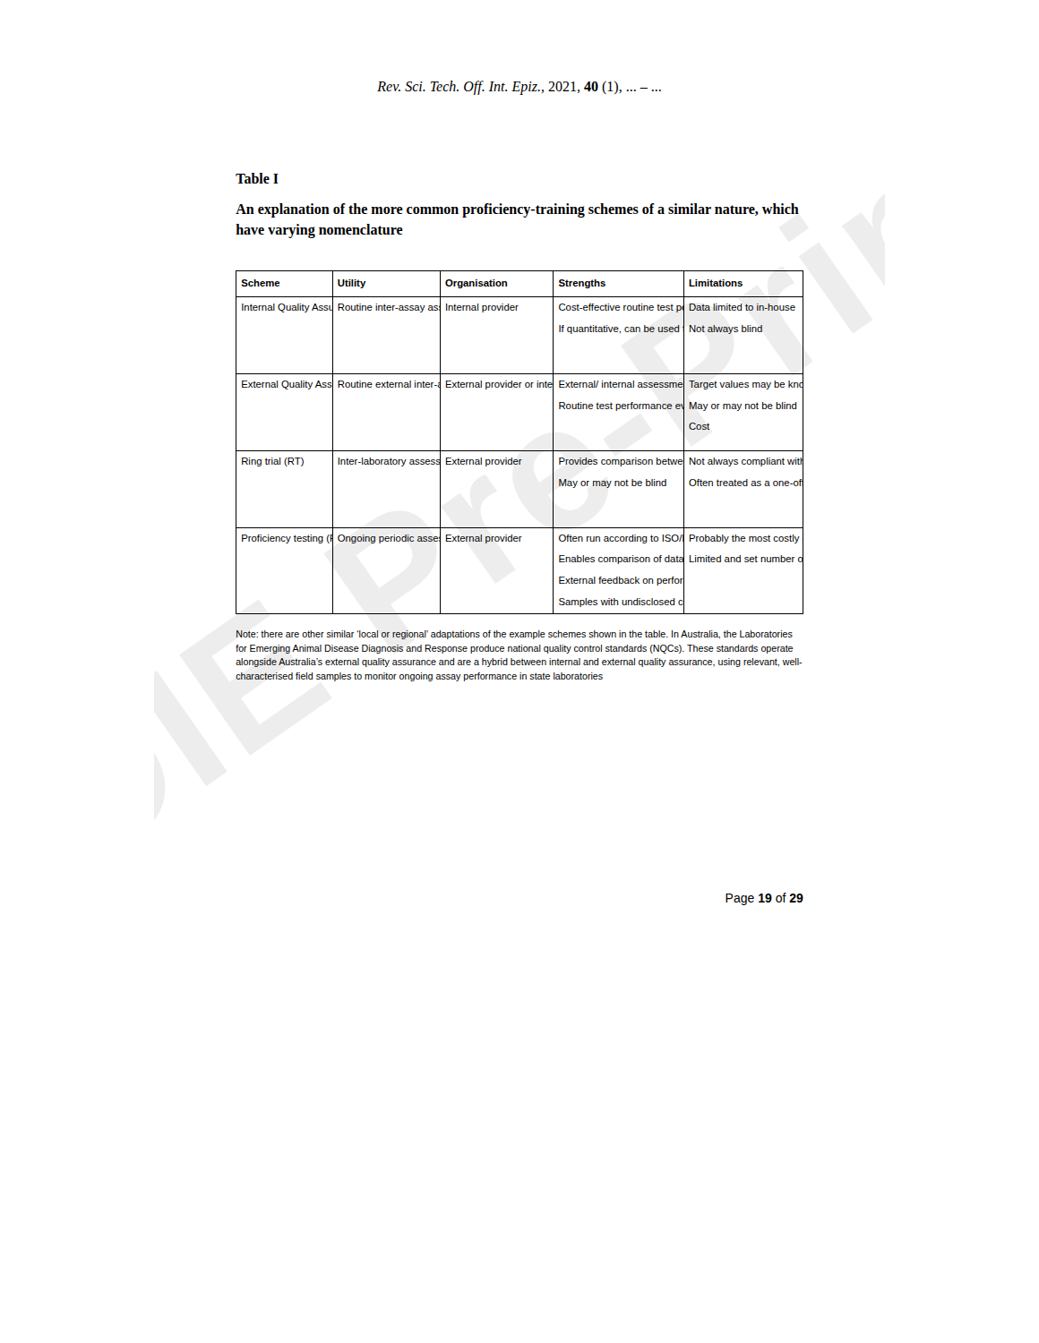OIE Pre-Print
Rev. Sci. Tech. Off. Int. Epiz., 2021, 40 (1), ... – ...
Table I
An explanation of the more common proficiency-training schemes of a similar nature, which have varying nomenclature
| Scheme | Utility | Organisation | Strengths | Limitations |
| --- | --- | --- | --- | --- |
| Internal Quality Assurance (IQA) | Routine inter-assay assessment of test performance | Internal provider | Cost-effective routine test performance evaluation If quantitative, can be used to estimate measurement uncertainty | Data limited to in-house Not always blind |
| External Quality Assurance (EQA) | Routine external inter-assay assessment of test performance | External provider or internal provider in a different laboratory in the same organisation | External/ internal assessment of test performance Routine test performance evaluation | Target values may be known May or may not be blind Cost |
| Ring trial (RT) | Inter-laboratory assessment of test performance, used for the development of new tests and/or unusual samples | External provider | Provides comparison between participating laboratories May or may not be blind | Not always compliant with ISO/IEC 17043 Often treated as a one-off |
| Proficiency testing (PT) | Ongoing periodic assessment of inter-laboratory test performance compared with other participants | External provider | Often run according to ISO/IEC 17043 Enables comparison of data between participants External feedback on performance Samples with undisclosed content | Probably the most costly option Limited and set number of samples per year |
Note: there are other similar ‘local or regional’ adaptations of the example schemes shown in the table. In Australia, the Laboratories for Emerging Animal Disease Diagnosis and Response produce national quality control standards (NQCs). These standards operate alongside Australia’s external quality assurance and are a hybrid between internal and external quality assurance, using relevant, well-characterised field samples to monitor ongoing assay performance in state laboratories
Page 19 of 29